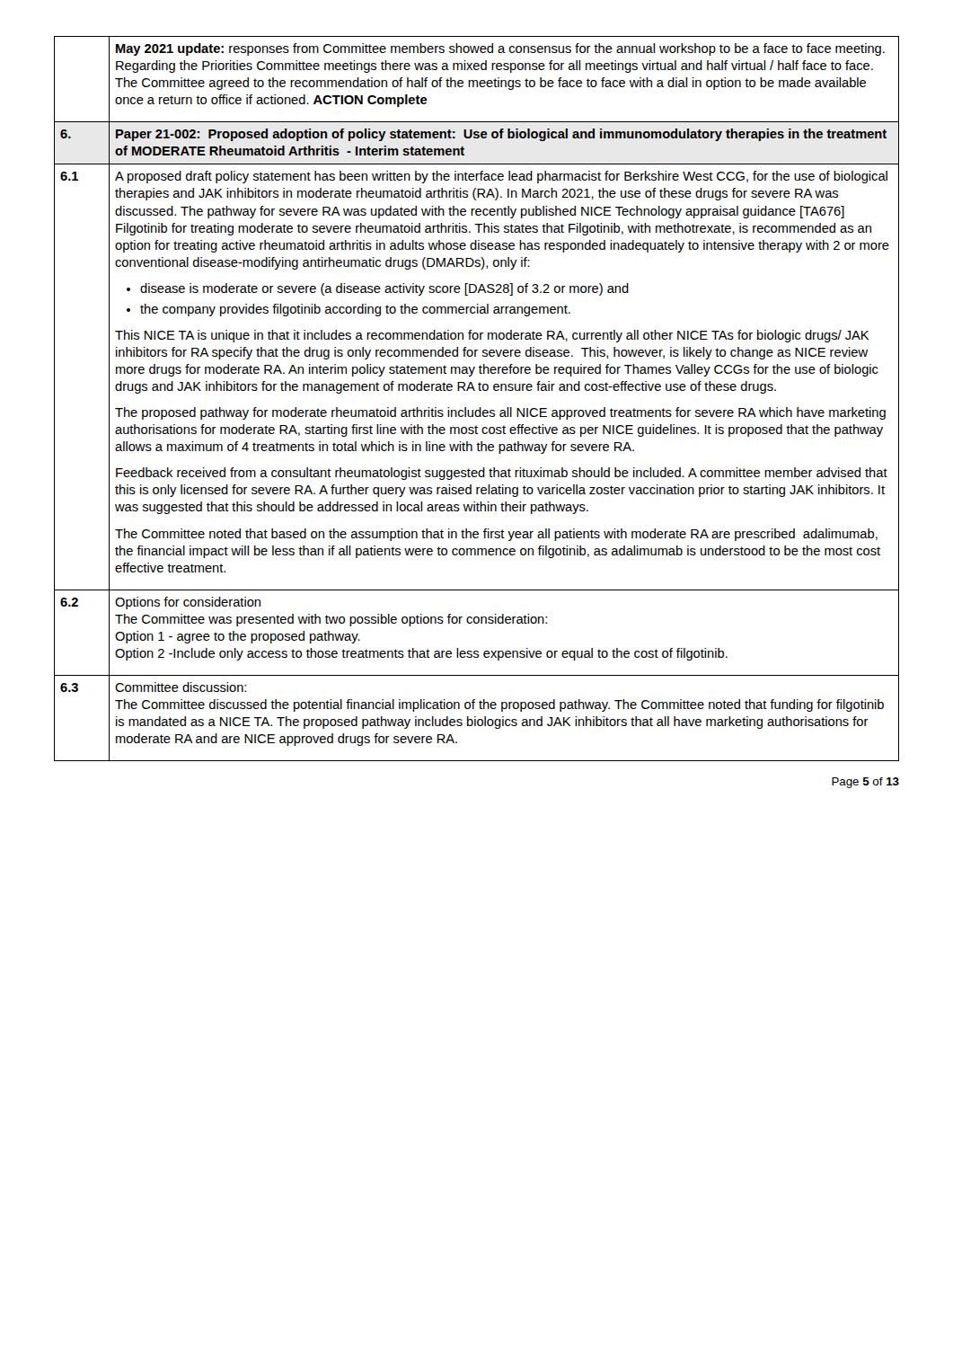| | May 2021 update: responses from Committee members showed a consensus for the annual workshop to be a face to face meeting. Regarding the Priorities Committee meetings there was a mixed response for all meetings virtual and half virtual / half face to face. The Committee agreed to the recommendation of half of the meetings to be face to face with a dial in option to be made available once a return to office if actioned. ACTION Complete |
| 6. | Paper 21-002: Proposed adoption of policy statement: Use of biological and immunomodulatory therapies in the treatment of MODERATE Rheumatoid Arthritis - Interim statement |
| 6.1 | A proposed draft policy statement has been written by the interface lead pharmacist for Berkshire West CCG, for the use of biological therapies and JAK inhibitors in moderate rheumatoid arthritis (RA). In March 2021, the use of these drugs for severe RA was discussed. The pathway for severe RA was updated with the recently published NICE Technology appraisal guidance [TA676] Filgotinib for treating moderate to severe rheumatoid arthritis. This states that Filgotinib, with methotrexate, is recommended as an option for treating active rheumatoid arthritis in adults whose disease has responded inadequately to intensive therapy with 2 or more conventional disease-modifying antirheumatic drugs (DMARDs), only if: disease is moderate or severe (a disease activity score [DAS28] of 3.2 or more) and the company provides filgotinib according to the commercial arrangement. This NICE TA is unique in that it includes a recommendation for moderate RA, currently all other NICE TAs for biologic drugs/ JAK inhibitors for RA specify that the drug is only recommended for severe disease. This, however, is likely to change as NICE review more drugs for moderate RA. An interim policy statement may therefore be required for Thames Valley CCGs for the use of biologic drugs and JAK inhibitors for the management of moderate RA to ensure fair and cost-effective use of these drugs. The proposed pathway for moderate rheumatoid arthritis includes all NICE approved treatments for severe RA which have marketing authorisations for moderate RA, starting first line with the most cost effective as per NICE guidelines. It is proposed that the pathway allows a maximum of 4 treatments in total which is in line with the pathway for severe RA. Feedback received from a consultant rheumatologist suggested that rituximab should be included. A committee member advised that this is only licensed for severe RA. A further query was raised relating to varicella zoster vaccination prior to starting JAK inhibitors. It was suggested that this should be addressed in local areas within their pathways. The Committee noted that based on the assumption that in the first year all patients with moderate RA are prescribed adalimumab, the financial impact will be less than if all patients were to commence on filgotinib, as adalimumab is understood to be the most cost effective treatment. |
| 6.2 | Options for consideration The Committee was presented with two possible options for consideration: Option 1 - agree to the proposed pathway. Option 2 -Include only access to those treatments that are less expensive or equal to the cost of filgotinib. |
| 6.3 | Committee discussion: The Committee discussed the potential financial implication of the proposed pathway. The Committee noted that funding for filgotinib is mandated as a NICE TA. The proposed pathway includes biologics and JAK inhibitors that all have marketing authorisations for moderate RA and are NICE approved drugs for severe RA. |
Page 5 of 13